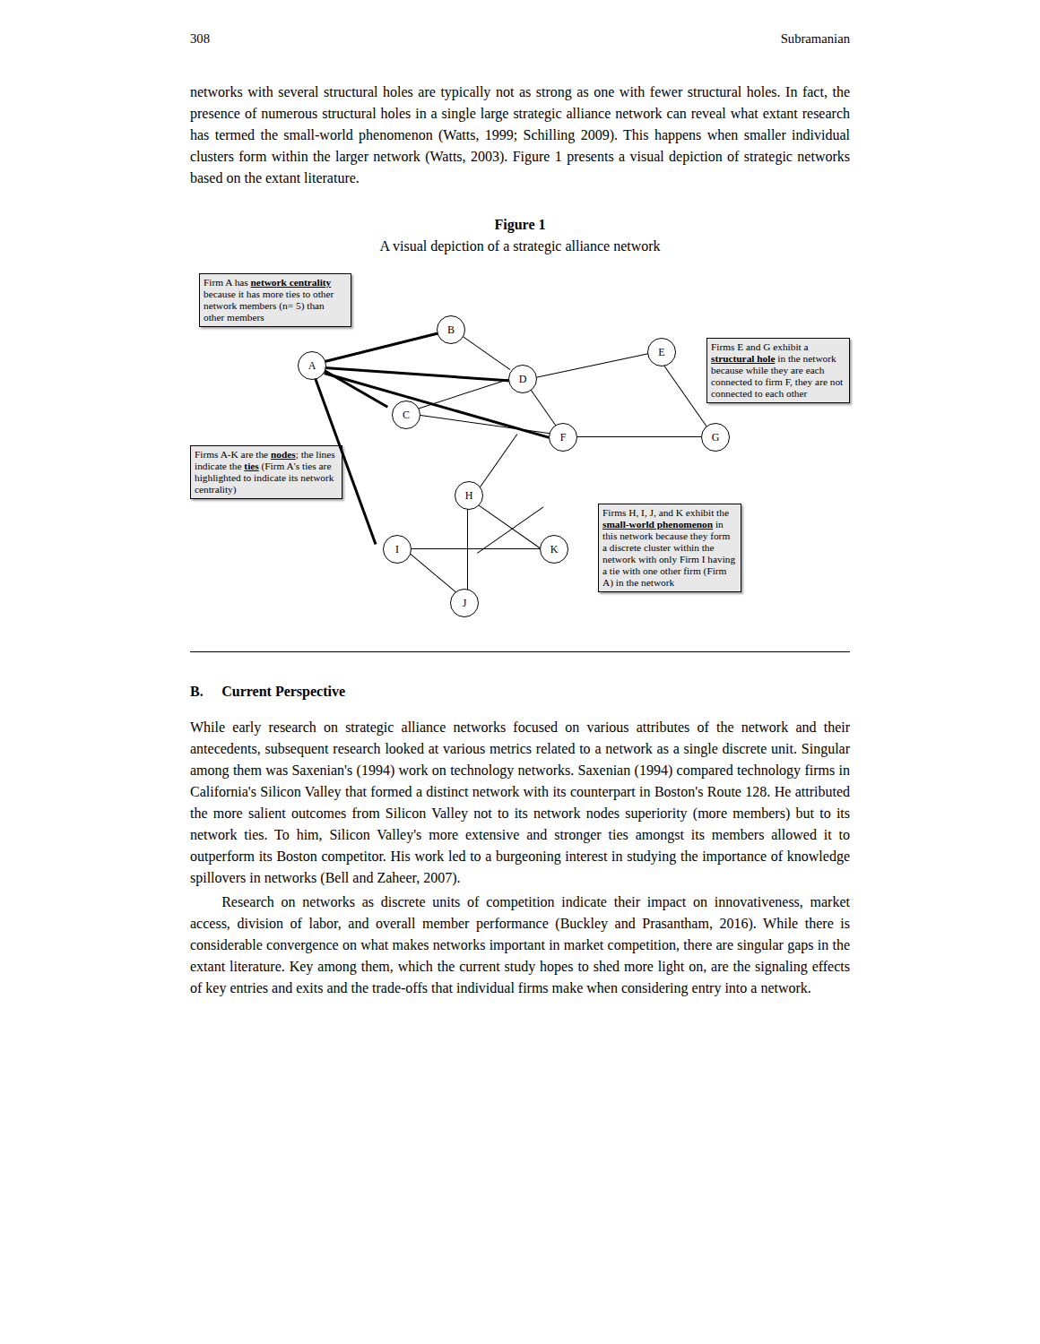308 Subramanian
networks with several structural holes are typically not as strong as one with fewer structural holes. In fact, the presence of numerous structural holes in a single large strategic alliance network can reveal what extant research has termed the small-world phenomenon (Watts, 1999; Schilling 2009). This happens when smaller individual clusters form within the larger network (Watts, 2003). Figure 1 presents a visual depiction of strategic networks based on the extant literature.
Figure 1 A visual depiction of a strategic alliance network
Firm A has network centrality because it has more ties to other network members (n= 5) than other members
Firms E and G exhibit a structural hole in the network because while they are each connected to firm F, they are not connected to each other
Firms A-K are the nodes; the lines indicate the ties (Firm A's ties are highlighted to indicate its network centrality)
Firms H, I, J, and K exhibit the small-world phenomenon in this network because they form a discrete cluster within the network with only Firm I having a tie with one other firm (Firm A) in the network
A
B
C
D
E
F
G
H
I
J
K
B. Current Perspective
While early research on strategic alliance networks focused on various attributes of the network and their antecedents, subsequent research looked at various metrics related to a network as a single discrete unit. Singular among them was Saxenian's (1994) work on technology networks. Saxenian (1994) compared technology firms in California's Silicon Valley that formed a distinct network with its counterpart in Boston's Route 128. He attributed the more salient outcomes from Silicon Valley not to its network nodes superiority (more members) but to its network ties. To him, Silicon Valley's more extensive and stronger ties amongst its members allowed it to outperform its Boston competitor. His work led to a burgeoning interest in studying the importance of knowledge spillovers in networks (Bell and Zaheer, 2007).
Research on networks as discrete units of competition indicate their impact on innovativeness, market access, division of labor, and overall member performance (Buckley and Prasantham, 2016). While there is considerable convergence on what makes networks important in market competition, there are singular gaps in the extant literature. Key among them, which the current study hopes to shed more light on, are the signaling effects of key entries and exits and the trade-offs that individual firms make when considering entry into a network.